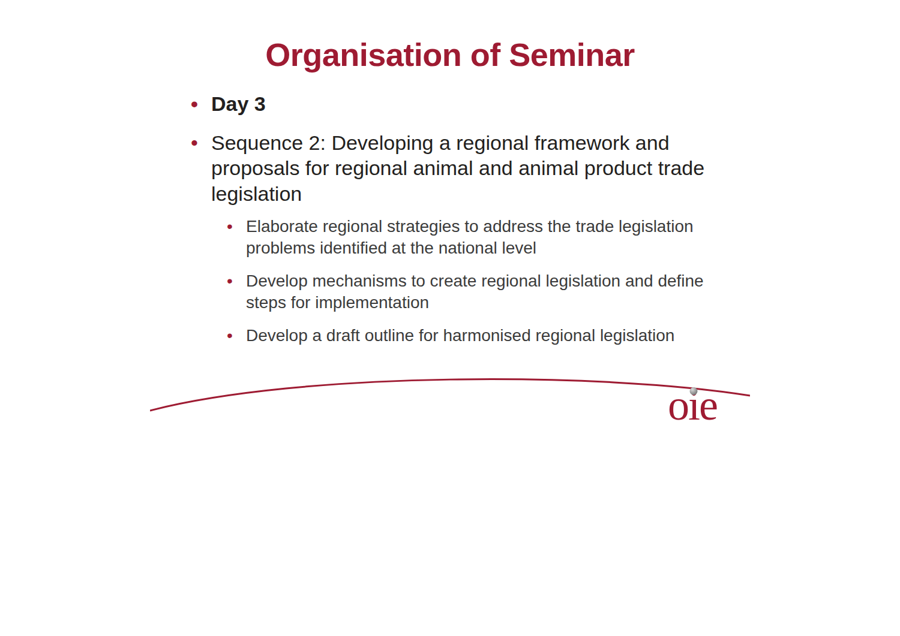Organisation of Seminar
Day 3
Sequence 2: Developing a regional framework and proposals for regional animal and animal product trade legislation
Elaborate regional strategies to address the trade legislation problems identified at the national level
Develop mechanisms to create regional legislation and define steps for implementation
Develop a draft outline for harmonised regional legislation
oie